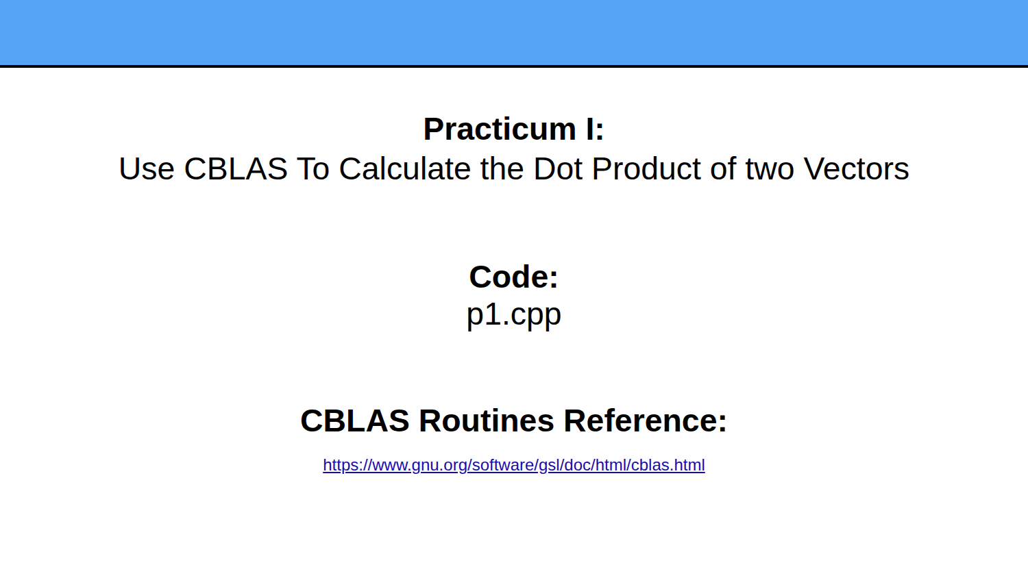Practicum I:
Use CBLAS To Calculate the Dot Product of two Vectors
Code:
p1.cpp
CBLAS Routines Reference:
https://www.gnu.org/software/gsl/doc/html/cblas.html